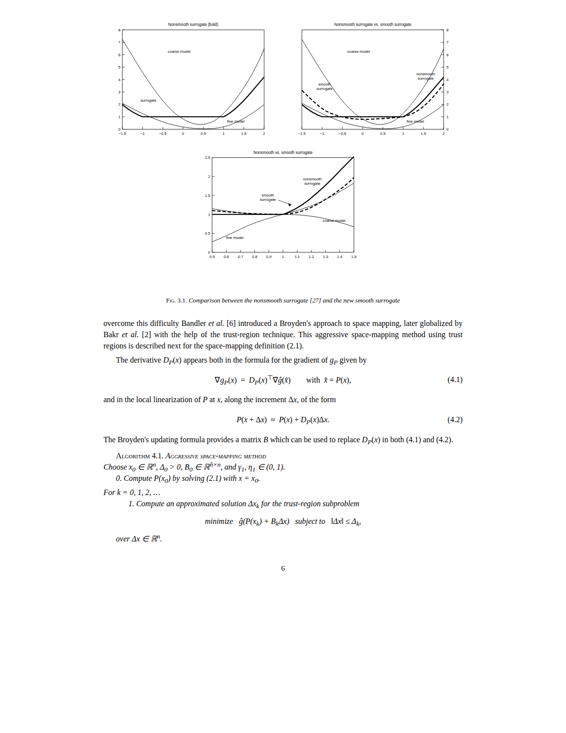Nonsmooth surrogate (bold) 0 1 2 3 4 5 6 7 8 −1.5 −1 −0.5 0 0.5 1 1.5 2 coarse model fine model surrogate Nonsmooth surrogate vs. smooth surrogate 0 1 2 3 4 5 6 7 8 −1.5 −1 −0.5 0 0.5 1 1.5 2 coarse model fine model nonsmooth surrogate smooth surrogate Nonsmooth vs. smooth surrogate 0 0.5 1 1.5 2 2.5 0.5 0.6 0.7 0.8 0.9 1 1.1 1.2 1.3 1.4 1.5 coarse model fine model nonsmooth surrogate smooth surrogate
Fig. 3.1. Comparison between the nonsmooth surrogate [27] and the new smooth surrogate
overcome this difficulty Bandler et al. [6] introduced a Broyden's approach to space mapping, later globalized by Bakr et al. [2] with the help of the trust-region technique. This aggressive space-mapping method using trust regions is described next for the space-mapping definition (2.1).
The derivative DP(x) appears both in the formula for the gradient of gP given by
∇gP(x) = DP(x)⊤∇ĝ(x̂) with x̂ = P(x), (4.1)
and in the local linearization of P at x, along the increment Δx, of the form
P(x + Δx) ≈ P(x) + DP(x)Δx. (4.2)
The Broyden's updating formula provides a matrix B which can be used to replace DP(x) in both (4.1) and (4.2).
Algorithm 4.1. Aggressive space-mapping method
Choose x0 ∈ ℝn, Δ0 > 0, B0 ∈ ℝn̂×n, and γ1, η1 ∈ (0, 1).
0. Compute P(x0) by solving (2.1) with x = x0.
For k = 0, 1, 2, …
1. Compute an approximated solution Δxk for the trust-region subproblem
minimize ĝ(P(xk) + BkΔx) subject to ‖Δx‖ ≤ Δk,
over Δx ∈ ℝn.
6